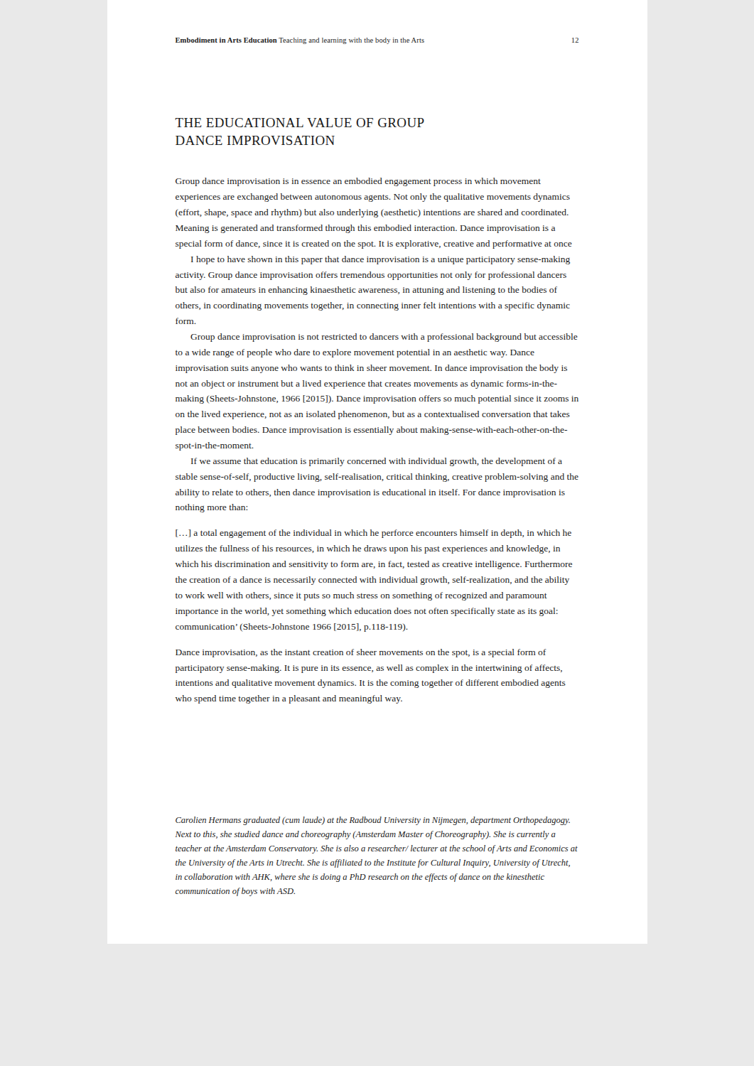Embodiment in Arts Education Teaching and learning with the body in the Arts
12
The educational value of group
dance improvisation
Group dance improvisation is in essence an embodied engagement process in which movement experiences are exchanged between autonomous agents. Not only the qualitative movements dynamics (effort, shape, space and rhythm) but also underlying (aesthetic) intentions are shared and coordinated. Meaning is generated and transformed through this embodied interaction. Dance improvisation is a special form of dance, since it is created on the spot. It is explorative, creative and performative at once
I hope to have shown in this paper that dance improvisation is a unique participatory sense-making activity. Group dance improvisation offers tremendous opportunities not only for professional dancers but also for amateurs in enhancing kinaesthetic awareness, in attuning and listening to the bodies of others, in coordinating movements together, in connecting inner felt intentions with a specific dynamic form.
Group dance improvisation is not restricted to dancers with a professional background but accessible to a wide range of people who dare to explore movement potential in an aesthetic way. Dance improvisation suits anyone who wants to think in sheer movement. In dance improvisation the body is not an object or instrument but a lived experience that creates movements as dynamic forms-in-the-making (Sheets-Johnstone, 1966 [2015]). Dance improvisation offers so much potential since it zooms in on the lived experience, not as an isolated phenomenon, but as a contextualised conversation that takes place between bodies. Dance improvisation is essentially about making-sense-with-each-other-on-the-spot-in-the-moment.
If we assume that education is primarily concerned with individual growth, the development of a stable sense-of-self, productive living, self-realisation, critical thinking, creative problem-solving and the ability to relate to others, then dance improvisation is educational in itself. For dance improvisation is nothing more than:
[…] a total engagement of the individual in which he perforce encounters himself in depth, in which he utilizes the fullness of his resources, in which he draws upon his past experiences and knowledge, in which his discrimination and sensitivity to form are, in fact, tested as creative intelligence. Furthermore the creation of a dance is necessarily connected with individual growth, self-realization, and the ability to work well with others, since it puts so much stress on something of recognized and paramount importance in the world, yet something which education does not often specifically state as its goal: communication’ (Sheets-Johnstone 1966 [2015], p.118-119).
Dance improvisation, as the instant creation of sheer movements on the spot, is a special form of participatory sense-making. It is pure in its essence, as well as complex in the intertwining of affects, intentions and qualitative movement dynamics. It is the coming together of different embodied agents who spend time together in a pleasant and meaningful way.
Carolien Hermans graduated (cum laude) at the Radboud University in Nijmegen, department Orthopedagogy. Next to this, she studied dance and choreography (Amsterdam Master of Choreography). She is currently a teacher at the Amsterdam Conservatory. She is also a researcher/ lecturer at the school of Arts and Economics at the University of the Arts in Utrecht. She is affiliated to the Institute for Cultural Inquiry, University of Utrecht, in collaboration with AHK, where she is doing a PhD research on the effects of dance on the kinesthetic communication of boys with ASD.